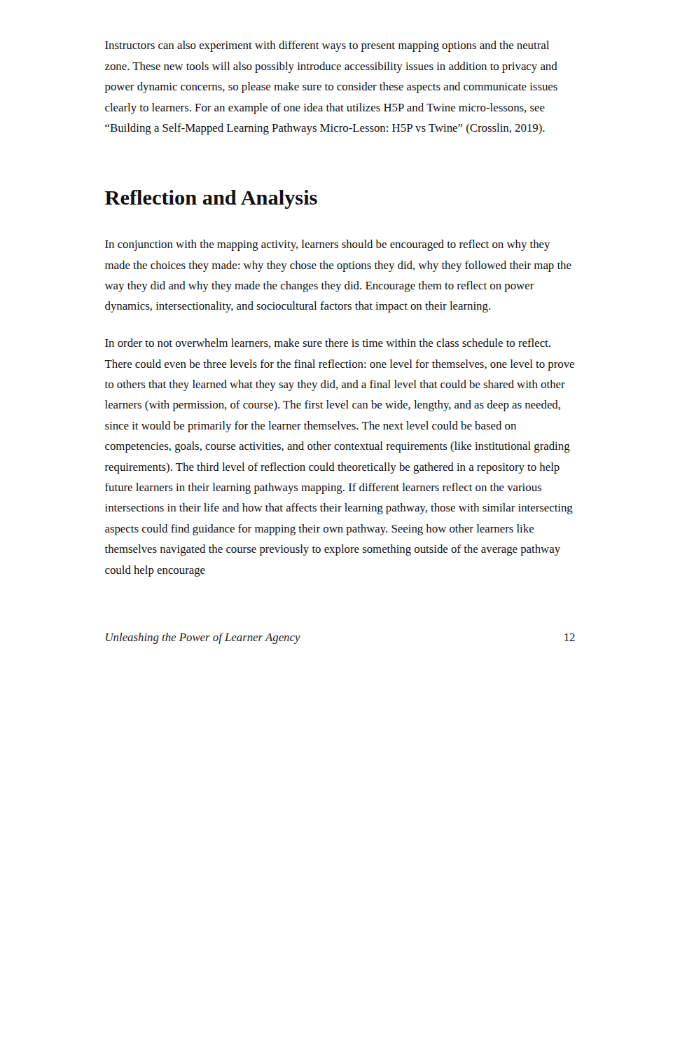Instructors can also experiment with different ways to present mapping options and the neutral zone. These new tools will also possibly introduce accessibility issues in addition to privacy and power dynamic concerns, so please make sure to consider these aspects and communicate issues clearly to learners. For an example of one idea that utilizes H5P and Twine micro-lessons, see “Building a Self-Mapped Learning Pathways Micro-Lesson: H5P vs Twine” (Crosslin, 2019).
Reflection and Analysis
In conjunction with the mapping activity, learners should be encouraged to reflect on why they made the choices they made: why they chose the options they did, why they followed their map the way they did and why they made the changes they did. Encourage them to reflect on power dynamics, intersectionality, and sociocultural factors that impact on their learning.
In order to not overwhelm learners, make sure there is time within the class schedule to reflect. There could even be three levels for the final reflection: one level for themselves, one level to prove to others that they learned what they say they did, and a final level that could be shared with other learners (with permission, of course). The first level can be wide, lengthy, and as deep as needed, since it would be primarily for the learner themselves. The next level could be based on competencies, goals, course activities, and other contextual requirements (like institutional grading requirements). The third level of reflection could theoretically be gathered in a repository to help future learners in their learning pathways mapping. If different learners reflect on the various intersections in their life and how that affects their learning pathway, those with similar intersecting aspects could find guidance for mapping their own pathway. Seeing how other learners like themselves navigated the course previously to explore something outside of the average pathway could help encourage
Unleashing the Power of Learner Agency 12